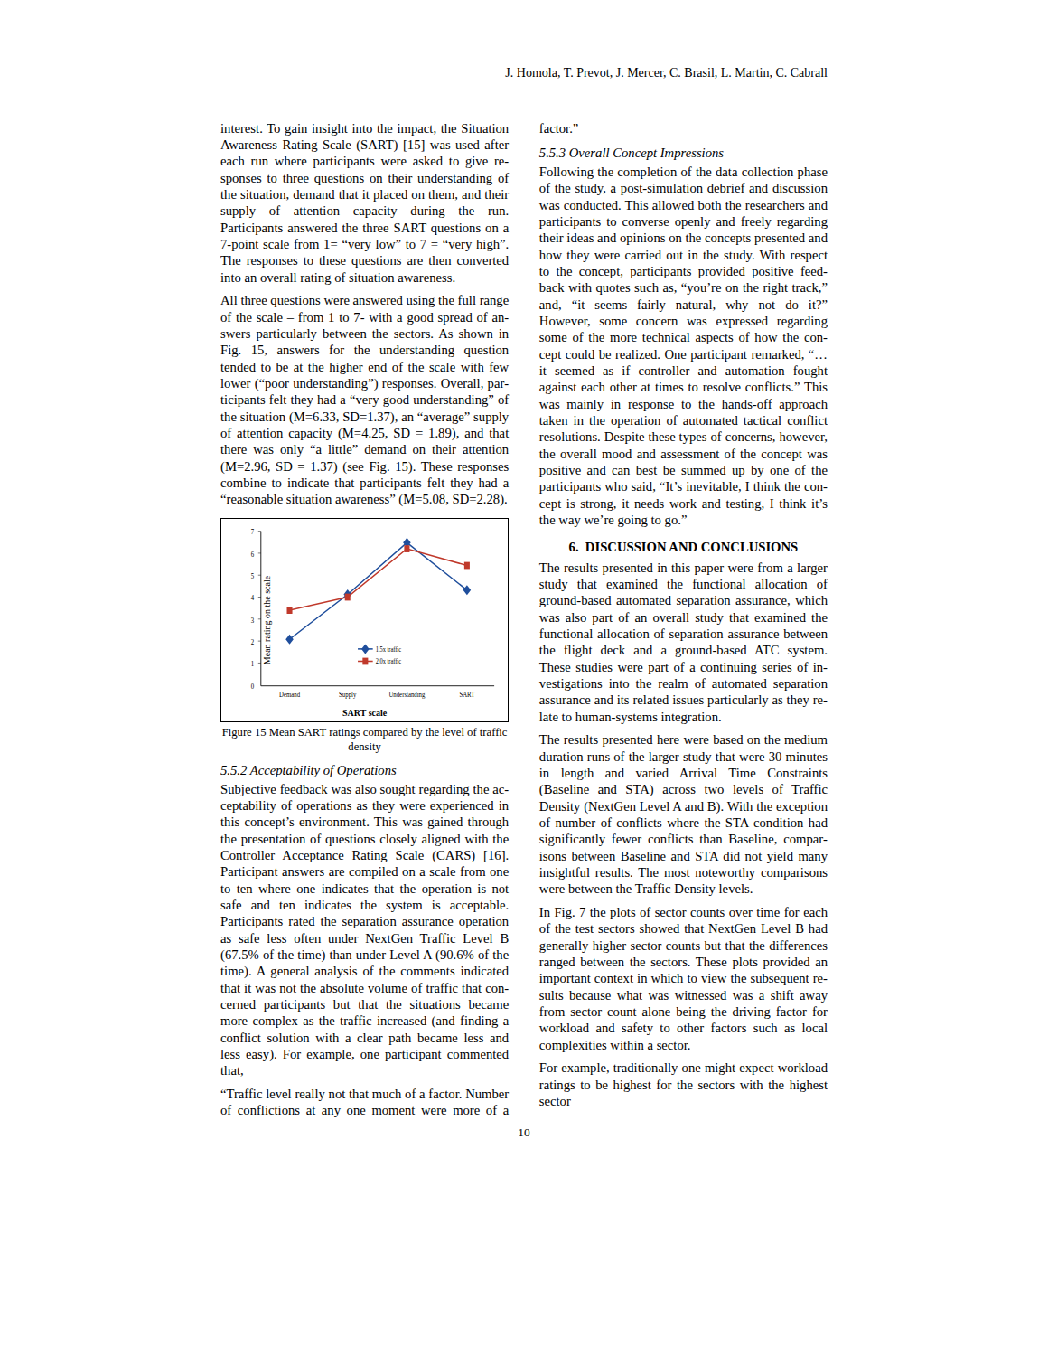J. Homola, T. Prevot, J. Mercer, C. Brasil, L. Martin, C. Cabrall
interest. To gain insight into the impact, the Situation Awareness Rating Scale (SART) [15] was used after each run where participants were asked to give responses to three questions on their understanding of the situation, demand that it placed on them, and their supply of attention capacity during the run. Participants answered the three SART questions on a 7-point scale from 1= “very low” to 7 = “very high”. The responses to these questions are then converted into an overall rating of situation awareness.
All three questions were answered using the full range of the scale – from 1 to 7- with a good spread of answers particularly between the sectors. As shown in Fig. 15, answers for the understanding question tended to be at the higher end of the scale with few lower (“poor understanding”) responses. Overall, participants felt they had a “very good understanding” of the situation (M=6.33, SD=1.37), an “average” supply of attention capacity (M=4.25, SD = 1.89), and that there was only “a little” demand on their attention (M=2.96, SD = 1.37) (see Fig. 15). These responses combine to indicate that participants felt they had a “reasonable situation awareness” (M=5.08, SD=2.28).
7 6 5 4 3 2 1 0 Demand Supply Understanding SART 1.5x traffic 2.0x traffic
Mean rating on the scale
SART scale
Figure 15 Mean SART ratings compared by the level of traffic density
5.5.2 Acceptability of Operations
Subjective feedback was also sought regarding the acceptability of operations as they were experienced in this concept’s environment. This was gained through the presentation of questions closely aligned with the Controller Acceptance Rating Scale (CARS) [16]. Participant answers are compiled on a scale from one to ten where one indicates that the operation is not safe and ten indicates the system is acceptable. Participants rated the separation assurance operation as safe less often under NextGen Traffic Level B (67.5% of the time) than under Level A (90.6% of the time). A general analysis of the comments indicated that it was not the absolute volume of traffic that concerned participants but that the situations became more complex as the traffic increased (and finding a conflict solution with a clear path became less and less easy). For example, one participant commented that,
“Traffic level really not that much of a factor. Number of conflictions at any one moment were more of a factor.”
5.5.3 Overall Concept Impressions
Following the completion of the data collection phase of the study, a post-simulation debrief and discussion was conducted. This allowed both the researchers and participants to converse openly and freely regarding their ideas and opinions on the concepts presented and how they were carried out in the study. With respect to the concept, participants provided positive feedback with quotes such as, “you’re on the right track,” and, “it seems fairly natural, why not do it?” However, some concern was expressed regarding some of the more technical aspects of how the concept could be realized. One participant remarked, “…it seemed as if controller and automation fought against each other at times to resolve conflicts.” This was mainly in response to the hands-off approach taken in the operation of automated tactical conflict resolutions. Despite these types of concerns, however, the overall mood and assessment of the concept was positive and can best be summed up by one of the participants who said, “It’s inevitable, I think the concept is strong, it needs work and testing, I think it’s the way we’re going to go.”
6. DISCUSSION AND CONCLUSIONS
The results presented in this paper were from a larger study that examined the functional allocation of ground-based automated separation assurance, which was also part of an overall study that examined the functional allocation of separation assurance between the flight deck and a ground-based ATC system. These studies were part of a continuing series of investigations into the realm of automated separation assurance and its related issues particularly as they relate to human-systems integration.
The results presented here were based on the medium duration runs of the larger study that were 30 minutes in length and varied Arrival Time Constraints (Baseline and STA) across two levels of Traffic Density (NextGen Level A and B). With the exception of number of conflicts where the STA condition had significantly fewer conflicts than Baseline, comparisons between Baseline and STA did not yield many insightful results. The most noteworthy comparisons were between the Traffic Density levels.
In Fig. 7 the plots of sector counts over time for each of the test sectors showed that NextGen Level B had generally higher sector counts but that the differences ranged between the sectors. These plots provided an important context in which to view the subsequent results because what was witnessed was a shift away from sector count alone being the driving factor for workload and safety to other factors such as local complexities within a sector.
For example, traditionally one might expect workload ratings to be highest for the sectors with the highest sector
10